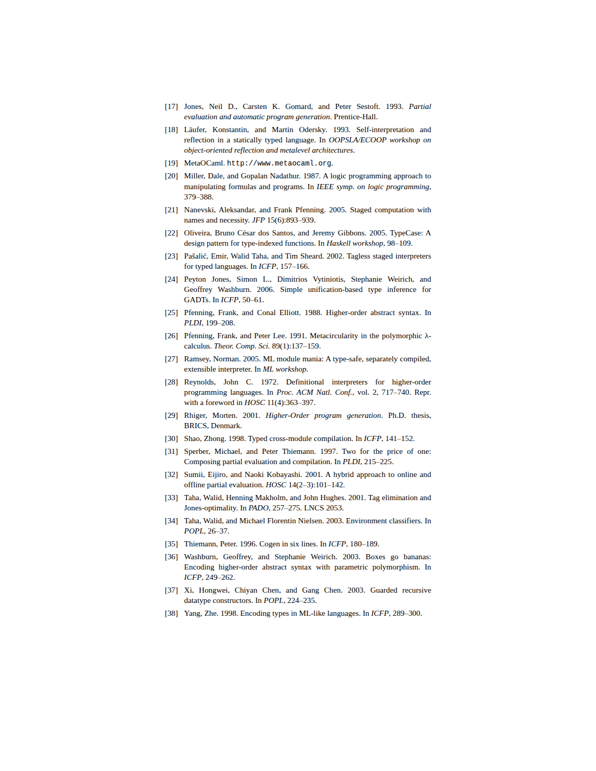[17] Jones, Neil D., Carsten K. Gomard, and Peter Sestoft. 1993. Partial evaluation and automatic program generation. Prentice-Hall.
[18] Läufer, Konstantin, and Martin Odersky. 1993. Self-interpretation and reflection in a statically typed language. In OOPSLA/ECOOP workshop on object-oriented reflection and metalevel architectures.
[19] MetaOCaml. http://www.metaocaml.org.
[20] Miller, Dale, and Gopalan Nadathur. 1987. A logic programming approach to manipulating formulas and programs. In IEEE symp. on logic programming, 379–388.
[21] Nanevski, Aleksandar, and Frank Pfenning. 2005. Staged computation with names and necessity. JFP 15(6):893–939.
[22] Oliveira, Bruno César dos Santos, and Jeremy Gibbons. 2005. TypeCase: A design pattern for type-indexed functions. In Haskell workshop, 98–109.
[23] Pašalić, Emir, Walid Taha, and Tim Sheard. 2002. Tagless staged interpreters for typed languages. In ICFP, 157–166.
[24] Peyton Jones, Simon L., Dimitrios Vytiniotis, Stephanie Weirich, and Geoffrey Washburn. 2006. Simple unification-based type inference for GADTs. In ICFP, 50–61.
[25] Pfenning, Frank, and Conal Elliott. 1988. Higher-order abstract syntax. In PLDI, 199–208.
[26] Pfenning, Frank, and Peter Lee. 1991. Metacircularity in the polymorphic λ-calculus. Theor. Comp. Sci. 89(1):137–159.
[27] Ramsey, Norman. 2005. ML module mania: A type-safe, separately compiled, extensible interpreter. In ML workshop.
[28] Reynolds, John C. 1972. Definitional interpreters for higher-order programming languages. In Proc. ACM Natl. Conf., vol. 2, 717–740. Repr. with a foreword in HOSC 11(4):363–397.
[29] Rhiger, Morten. 2001. Higher-Order program generation. Ph.D. thesis, BRICS, Denmark.
[30] Shao, Zhong. 1998. Typed cross-module compilation. In ICFP, 141–152.
[31] Sperber, Michael, and Peter Thiemann. 1997. Two for the price of one: Composing partial evaluation and compilation. In PLDI, 215–225.
[32] Sumii, Eijiro, and Naoki Kobayashi. 2001. A hybrid approach to online and offline partial evaluation. HOSC 14(2–3):101–142.
[33] Taha, Walid, Henning Makholm, and John Hughes. 2001. Tag elimination and Jones-optimality. In PADO, 257–275. LNCS 2053.
[34] Taha, Walid, and Michael Florentin Nielsen. 2003. Environment classifiers. In POPL, 26–37.
[35] Thiemann, Peter. 1996. Cogen in six lines. In ICFP, 180–189.
[36] Washburn, Geoffrey, and Stephanie Weirich. 2003. Boxes go bananas: Encoding higher-order abstract syntax with parametric polymorphism. In ICFP, 249–262.
[37] Xi, Hongwei, Chiyan Chen, and Gang Chen. 2003. Guarded recursive datatype constructors. In POPL, 224–235.
[38] Yang, Zhe. 1998. Encoding types in ML-like languages. In ICFP, 289–300.